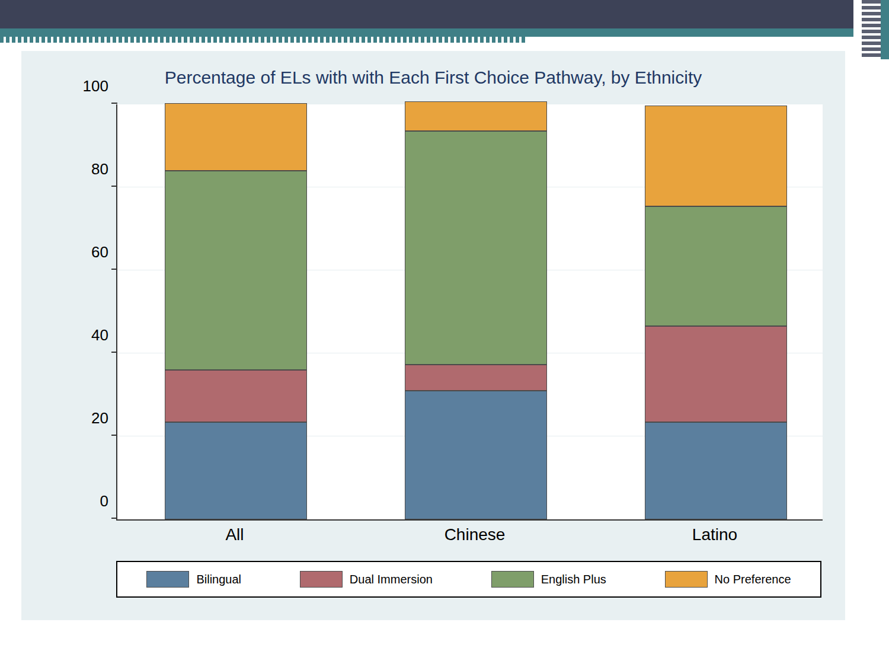Percentage of ELs with with Each First Choice Pathway, by Ethnicity
Percentage of Students
0
20
40
60
80
100
Bar: All (Bilingual 23.5, Dual 12.5, English 48, NoPref 16.3)
All
Chinese
Latino
Bilingual
Dual Immersion
English Plus
No Preference